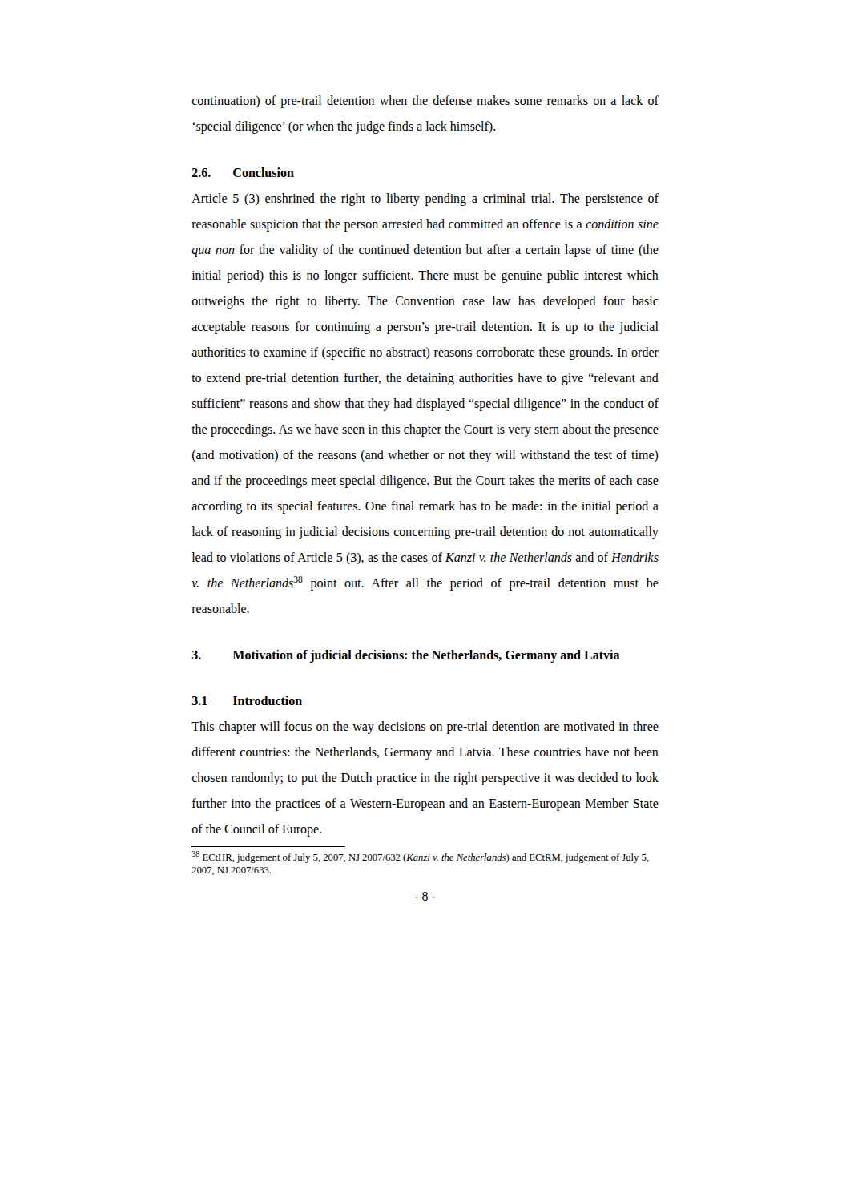continuation) of pre-trail detention when the defense makes some remarks on a lack of ‘special diligence’ (or when the judge finds a lack himself).
2.6. Conclusion
Article 5 (3) enshrined the right to liberty pending a criminal trial. The persistence of reasonable suspicion that the person arrested had committed an offence is a condition sine qua non for the validity of the continued detention but after a certain lapse of time (the initial period) this is no longer sufficient. There must be genuine public interest which outweighs the right to liberty. The Convention case law has developed four basic acceptable reasons for continuing a person’s pre-trail detention. It is up to the judicial authorities to examine if (specific no abstract) reasons corroborate these grounds. In order to extend pre-trial detention further, the detaining authorities have to give “relevant and sufficient” reasons and show that they had displayed “special diligence” in the conduct of the proceedings. As we have seen in this chapter the Court is very stern about the presence (and motivation) of the reasons (and whether or not they will withstand the test of time) and if the proceedings meet special diligence. But the Court takes the merits of each case according to its special features. One final remark has to be made: in the initial period a lack of reasoning in judicial decisions concerning pre-trail detention do not automatically lead to violations of Article 5 (3), as the cases of Kanzi v. the Netherlands and of Hendriks v. the Netherlands38 point out. After all the period of pre-trail detention must be reasonable.
3. Motivation of judicial decisions: the Netherlands, Germany and Latvia
3.1 Introduction
This chapter will focus on the way decisions on pre-trial detention are motivated in three different countries: the Netherlands, Germany and Latvia. These countries have not been chosen randomly; to put the Dutch practice in the right perspective it was decided to look further into the practices of a Western-European and an Eastern-European Member State of the Council of Europe.
38 ECtHR, judgement of July 5, 2007, NJ 2007/632 (Kanzi v. the Netherlands) and ECtRM, judgement of July 5, 2007, NJ 2007/633.
- 8 -